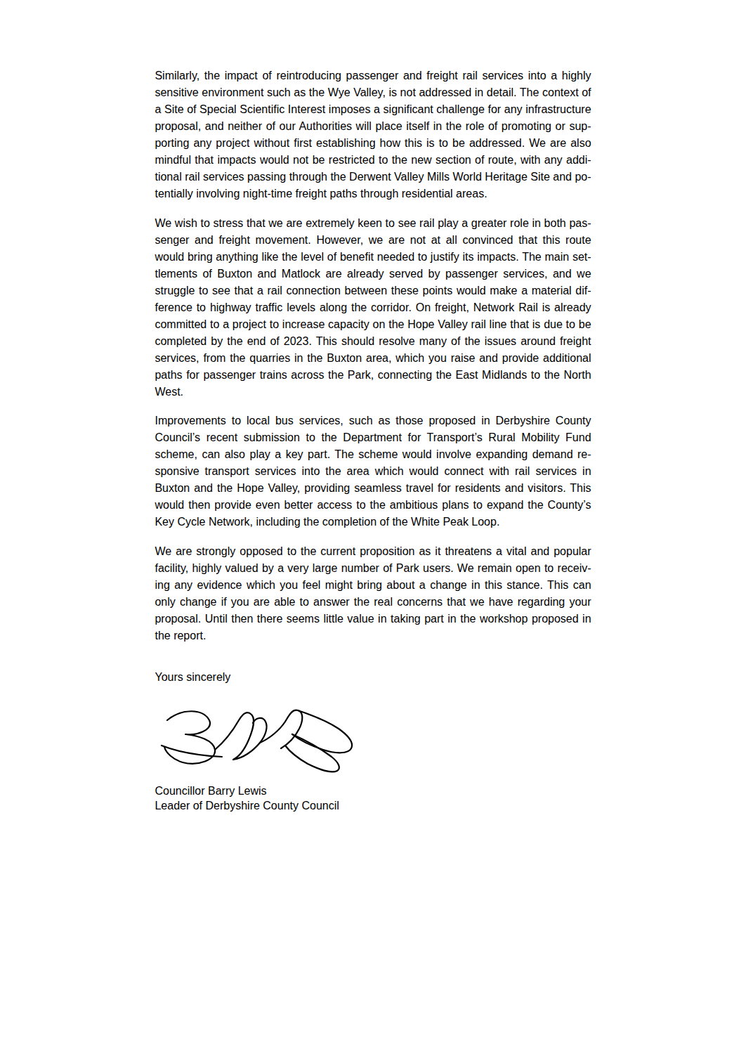Similarly, the impact of reintroducing passenger and freight rail services into a highly sensitive environment such as the Wye Valley, is not addressed in detail. The context of a Site of Special Scientific Interest imposes a significant challenge for any infrastructure proposal, and neither of our Authorities will place itself in the role of promoting or supporting any project without first establishing how this is to be addressed. We are also mindful that impacts would not be restricted to the new section of route, with any additional rail services passing through the Derwent Valley Mills World Heritage Site and potentially involving night-time freight paths through residential areas.
We wish to stress that we are extremely keen to see rail play a greater role in both passenger and freight movement. However, we are not at all convinced that this route would bring anything like the level of benefit needed to justify its impacts. The main settlements of Buxton and Matlock are already served by passenger services, and we struggle to see that a rail connection between these points would make a material difference to highway traffic levels along the corridor. On freight, Network Rail is already committed to a project to increase capacity on the Hope Valley rail line that is due to be completed by the end of 2023. This should resolve many of the issues around freight services, from the quarries in the Buxton area, which you raise and provide additional paths for passenger trains across the Park, connecting the East Midlands to the North West.
Improvements to local bus services, such as those proposed in Derbyshire County Council’s recent submission to the Department for Transport’s Rural Mobility Fund scheme, can also play a key part. The scheme would involve expanding demand responsive transport services into the area which would connect with rail services in Buxton and the Hope Valley, providing seamless travel for residents and visitors. This would then provide even better access to the ambitious plans to expand the County’s Key Cycle Network, including the completion of the White Peak Loop.
We are strongly opposed to the current proposition as it threatens a vital and popular facility, highly valued by a very large number of Park users. We remain open to receiving any evidence which you feel might bring about a change in this stance. This can only change if you are able to answer the real concerns that we have regarding your proposal. Until then there seems little value in taking part in the workshop proposed in the report.
Yours sincerely
Councillor Barry Lewis
Leader of Derbyshire County Council